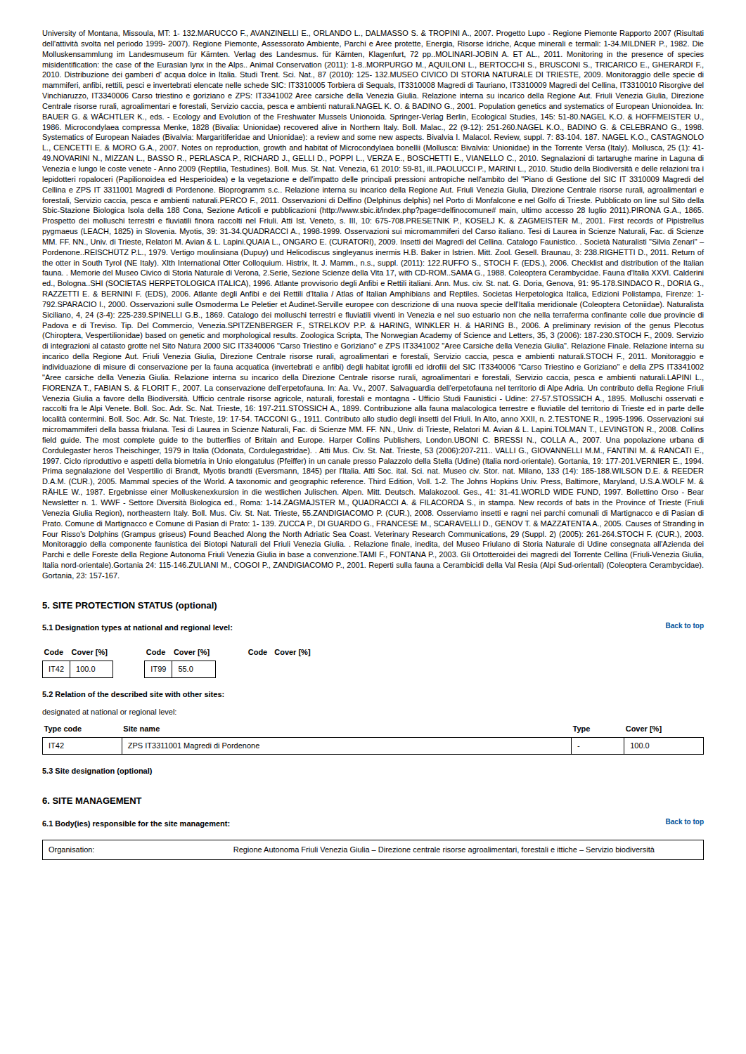University of Montana, Missoula, MT: 1- 132.MARUCCO F., AVANZINELLI E., ORLANDO L., DALMASSO S. & TROPINI A., 2007. Progetto Lupo - Regione Piemonte Rapporto 2007 (Risultati dell'attività svolta nel periodo 1999- 2007). Regione Piemonte, Assessorato Ambiente, Parchi e Aree protette, Energia, Risorse idriche, Acque minerali e termali: 1-34.MILDNER P., 1982. Die Molluskensammlung im Landesmuseum für Kärnten. Verlag des Landesmus. für Kärnten, Klagenfurt, 72 pp..MOLINARI-JOBIN A. ET AL., 2011. Monitoring in the presence of species misidentification: the case of the Eurasian lynx in the Alps.. Animal Conservation (2011): 1-8..MORPURGO M., AQUILONI L., BERTOCCHI S., BRUSCONI S., TRICARICO E., GHERARDI F., 2010. Distribuzione dei gamberi d' acqua dolce in Italia. Studi Trent. Sci. Nat., 87 (2010): 125- 132.MUSEO CIVICO DI STORIA NATURALE DI TRIESTE, 2009. Monitoraggio delle specie di mammiferi, anfibi, rettili, pesci e invertebrati elencate nelle schede SIC: IT3310005 Torbiera di Sequals, IT3310008 Magredi di Tauriano, IT3310009 Magredi del Cellina, IT3310010 Risorgive del Vinchiaruzzo, IT3340006 Carso triestino e goriziano e ZPS: IT3341002 Aree carsiche della Venezia Giulia. Relazione interna su incarico della Regione Aut. Friuli Venezia Giulia, Direzione Centrale risorse rurali, agroalimentari e forestali, Servizio caccia, pesca e ambienti naturali.NAGEL K. O. & BADINO G., 2001. Population genetics and systematics of European Unionoidea. In: BAUER G. & WÄCHTLER K., eds. - Ecology and Evolution of the Freshwater Mussels Unionoida. Springer-Verlag Berlin, Ecological Studies, 145: 51-80.NAGEL K.O. & HOFFMEISTER U., 1986. Microcondylaea compressa Menke, 1828 (Bivalia: Unionidae) recovered alive in Northern Italy. Boll. Malac., 22 (9-12): 251-260.NAGEL K.O., BADINO G. & CELEBRANO G., 1998. Systematics of European Naiades (Bivalvia: Margaritiferidae and Unionidae): a review and some new aspects. Bivalvia I. Malacol. Review, suppl. 7: 83-104. 187. NAGEL K.O., CASTAGNOLO L., CENCETTI E. & MORO G.A., 2007. Notes on reproduction, growth and habitat of Microcondylaea bonellii (Mollusca: Bivalvia: Unionidae) in the Torrente Versa (Italy). Mollusca, 25 (1): 41-49.NOVARINI N., MIZZAN L., BASSO R., PERLASCA P., RICHARD J., GELLI D., POPPI L., VERZA E., BOSCHETTI E., VIANELLO C., 2010. Segnalazioni di tartarughe marine in Laguna di Venezia e lungo le coste venete - Anno 2009 (Reptilia, Testudines). Boll. Mus. St. Nat. Venezia, 61 2010: 59-81, ill..PAOLUCCI P., MARINI L., 2010. Studio della Biodiversità e delle relazioni tra i lepidotteri ropaloceri (Papilionoidea ed Hesperioidea) e la vegetazione e dell'impatto delle principali pressioni antropiche nell'ambito del "Piano di Gestione del SIC IT 3310009 Magredi del Cellina e ZPS IT 3311001 Magredi di Pordenone. Bioprogramm s.c.. Relazione interna su incarico della Regione Aut. Friuli Venezia Giulia, Direzione Centrale risorse rurali, agroalimentari e forestali, Servizio caccia, pesca e ambienti naturali.PERCO F., 2011. Osservazioni di Delfino (Delphinus delphis) nel Porto di Monfalcone e nel Golfo di Trieste. Pubblicato on line sul Sito della Sbic-Stazione Biologica Isola della 188 Cona, Sezione Articoli e pubblicazioni (http://www.sbic.it/index.php?page=delfinocomune# main, ultimo accesso 28 luglio 2011).PIRONA G.A., 1865. Prospetto dei molluschi terrestri e fluviatili finora raccolti nel Friuli. Atti Ist. Veneto, s. III, 10: 675-708.PRESETNIK P., KOSELJ K. & ZAGMEISTER M., 2001. First records of Pipistrellus pygmaeus (LEACH, 1825) in Slovenia. Myotis, 39: 31-34.QUADRACCI A., 1998-1999. Osservazioni sui micromammiferi del Carso italiano. Tesi di Laurea in Scienze Naturali, Fac. di Scienze MM. FF. NN., Univ. di Trieste, Relatori M. Avian & L. Lapini.QUAIA L., ONGARO E. (CURATORI), 2009. Insetti dei Magredi del Cellina. Catalogo Faunistico. . Società Naturalisti "Silvia Zenari" – Pordenone..REISCHÜTZ P.L., 1979. Vertigo moulinsiana (Dupuy) und Helicodiscus singleyanus inermis H.B. Baker in Istrien. Mitt. Zool. Gesell. Braunau, 3: 238.RIGHETTI D., 2011. Return of the otter in South Tyrol (NE Italy). XIth International Otter Colloquium. Histrix, It. J. Mamm., n.s., suppl. (2011): 122.RUFFO S., STOCH F. (EDS.), 2006. Checklist and distribution of the Italian fauna. . Memorie del Museo Civico di Storia Naturale di Verona, 2.Serie, Sezione Scienze della Vita 17, with CD-ROM..SAMA G., 1988. Coleoptera Cerambycidae. Fauna d'Italia XXVI. Calderini ed., Bologna..SHI (SOCIETAS HERPETOLOGICA ITALICA), 1996. Atlante provvisorio degli Anfibi e Rettili italiani. Ann. Mus. civ. St. nat. G. Doria, Genova, 91: 95-178.SINDACO R., DORIA G., RAZZETTI E. & BERNINI F. (EDS), 2006. Atlante degli Anfibi e dei Rettili d'Italia / Atlas of Italian Amphibians and Reptiles. Societas Herpetologica Italica, Edizioni Polistampa, Firenze: 1-792.SPARACIO I., 2000. Osservazioni sulle Osmoderma Le Peletier et Audinet-Serville europee con descrizione di una nuova specie dell'Italia meridionale (Coleoptera Cetoniidae). Naturalista Siciliano, 4, 24 (3-4): 225-239.SPINELLI G.B., 1869. Catalogo dei molluschi terrestri e fluviatili viventi in Venezia e nel suo estuario non che nella terraferma confinante colle due provincie di Padova e di Treviso. Tip. Del Commercio, Venezia.SPITZENBERGER F., STRELKOV P.P. & HARING, WINKLER H. & HARING B., 2006. A preliminary revision of the genus Plecotus (Chiroptera, Vespertilionidae) based on genetic and morphological results. Zoologica Scripta, The Norwegian Academy of Science and Letters, 35, 3 (2006): 187-230.STOCH F., 2009. Servizio di integrazioni al catasto grotte nel Sito Natura 2000 SIC IT3340006 "Carso Triestino e Goriziano" e ZPS IT3341002 "Aree Carsiche della Venezia Giulia". Relazione Finale. Relazione interna su incarico della Regione Aut. Friuli Venezia Giulia, Direzione Centrale risorse rurali, agroalimentari e forestali, Servizio caccia, pesca e ambienti naturali.STOCH F., 2011. Monitoraggio e individuazione di misure di conservazione per la fauna acquatica (invertebrati e anfibi) degli habitat igrofili ed idrofili del SIC IT3340006 "Carso Triestino e Goriziano" e della ZPS IT3341002 "Aree carsiche della Venezia Giulia. Relazione interna su incarico della Direzione Centrale risorse rurali, agroalimentari e forestali, Servizio caccia, pesca e ambienti naturali.LAPINI L., FIORENZA T., FABIAN S. & FLORIT F., 2007. La conservazione dell'erpetofauna. In: Aa. Vv., 2007. Salvaguardia dell'erpetofauna nel territorio di Alpe Adria. Un contributo della Regione Friuli Venezia Giulia a favore della Biodiversità. Ufficio centrale risorse agricole, naturali, forestali e montagna - Ufficio Studi Faunistici - Udine: 27-57.STOSSICH A., 1895. Molluschi osservati e raccolti fra le Alpi Venete. Boll. Soc. Adr. Sc. Nat. Trieste, 16: 197-211.STOSSICH A., 1899. Contribuzione alla fauna malacologica terrestre e fluviatile del territorio di Trieste ed in parte delle località contermini. Boll. Soc. Adr. Sc. Nat. Trieste, 19: 17-54. TACCONI G., 1911. Contributo allo studio degli insetti del Friuli. In Alto, anno XXII, n. 2.TESTONE R., 1995-1996. Osservazioni sui micromammiferi della bassa friulana. Tesi di Laurea in Scienze Naturali, Fac. di Scienze MM. FF. NN., Univ. di Trieste, Relatori M. Avian & L. Lapini.TOLMAN T., LEVINGTON R., 2008. Collins field guide. The most complete guide to the butterflies of Britain and Europe. Harper Collins Publishers, London.UBONI C. BRESSI N., COLLA A., 2007. Una popolazione urbana di Cordulegaster heros Theischinger, 1979 in Italia (Odonata, Cordulegastridae). . Atti Mus. Civ. St. Nat. Trieste, 53 (2006):207-211.. VALLI G., GIOVANNELLI M.M., FANTINI M. & RANCATI E., 1997. Ciclo riproduttivo e aspetti della biometria in Unio elongatulus (Pfeiffer) in un canale presso Palazzolo della Stella (Udine) (Italia nord-orientale). Gortania, 19: 177-201.VERNIER E., 1994. Prima segnalazione del Vespertilio di Brandt, Myotis brandti (Eversmann, 1845) per l'Italia. Atti Soc. ital. Sci. nat. Museo civ. Stor. nat. Milano, 133 (14): 185-188.WILSON D.E. & REEDER D.A.M. (CUR.), 2005. Mammal species of the World. A taxonomic and geographic reference. Third Edition, Voll. 1-2. The Johns Hopkins Univ. Press, Baltimore, Maryland, U.S.A.WOLF M. & RÄHLE W., 1987. Ergebnisse einer Molluskenexkursion in die westlichen Julischen. Alpen. Mitt. Deutsch. Malakozool. Ges., 41: 31-41.WORLD WIDE FUND, 1997. Bollettino Orso - Bear Newsletter n. 1. WWF - Settore Diversità Biologica ed., Roma: 1-14.ZAGMAJSTER M., QUADRACCI A. & FILACORDA S., in stampa. New records of bats in the Province of Trieste (Friuli Venezia Giulia Region), northeastern Italy. Boll. Mus. Civ. St. Nat. Trieste, 55.ZANDIGIACOMO P. (CUR.), 2008. Osserviamo insetti e ragni nei parchi comunali di Martignacco e di Pasian di Prato. Comune di Martignacco e Comune di Pasian di Prato: 1- 139. ZUCCA P., DI GUARDO G., FRANCESE M., SCARAVELLI D., GENOV T. & MAZZATENTA A., 2005. Causes of Stranding in Four Risso's Dolphins (Grampus griseus) Found Beached Along the North Adriatic Sea Coast. Veterinary Research Communications, 29 (Suppl. 2) (2005): 261-264.STOCH F. (CUR.), 2003. Monitoraggio della componente faunistica dei Biotopi Naturali del Friuli Venezia Giulia. . Relazione finale, inedita, del Museo Friulano di Storia Naturale di Udine consegnata all'Azienda dei Parchi e delle Foreste della Regione Autonoma Friuli Venezia Giulia in base a convenzione.TAMI F., FONTANA P., 2003. Gli Ortotteroidei dei magredi del Torrente Cellina (Friuli-Venezia Giulia, Italia nord-orientale).Gortania 24: 115-146.ZULIANI M., COGOI P., ZANDIGIACOMO P., 2001. Reperti sulla fauna a Cerambicidi della Val Resia (Alpi Sud-orientali) (Coleoptera Cerambycidae). Gortania, 23: 157-167.
5. SITE PROTECTION STATUS (optional)
Back to top
5.1 Designation types at national and regional level:
| Code | Cover [%] | | Code | Cover [%] | | Code | Cover [%] |
| --- | --- | --- | --- | --- | --- | --- | --- |
| IT42 | 100.0 | | IT99 | 55.0 | | | |
5.2 Relation of the described site with other sites:
designated at national or regional level:
| Type code | Site name | Type | Cover [%] |
| --- | --- | --- | --- |
| IT42 | ZPS IT3311001 Magredi di Pordenone | - | 100.0 |
5.3 Site designation (optional)
6. SITE MANAGEMENT
Back to top
6.1 Body(ies) responsible for the site management:
| Organisation: | Regione Autonoma Friuli Venezia Giulia – Direzione centrale risorse agroalimentari, forestali e ittiche – Servizio biodiversità |